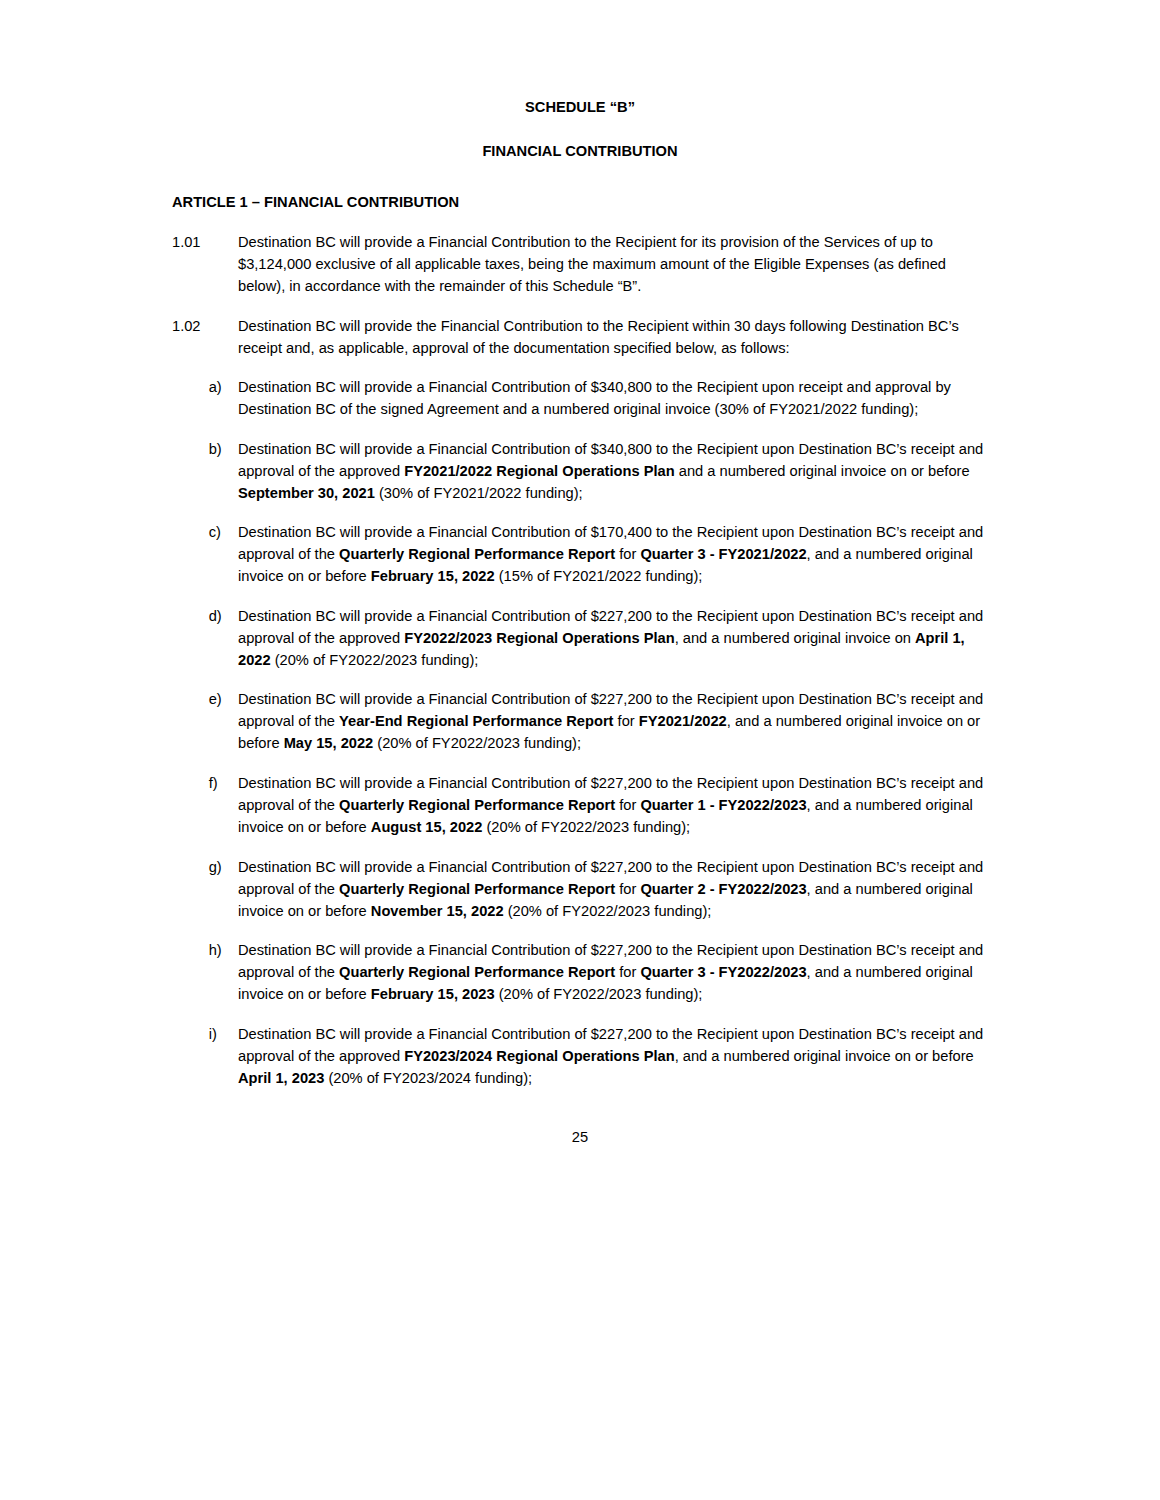SCHEDULE “B”
FINANCIAL CONTRIBUTION
ARTICLE 1 – FINANCIAL CONTRIBUTION
1.01
Destination BC will provide a Financial Contribution to the Recipient for its provision of the Services of up to $3,124,000 exclusive of all applicable taxes, being the maximum amount of the Eligible Expenses (as defined below), in accordance with the remainder of this Schedule “B”.
1.02
Destination BC will provide the Financial Contribution to the Recipient within 30 days following Destination BC’s receipt and, as applicable, approval of the documentation specified below, as follows:
Destination BC will provide a Financial Contribution of $340,800 to the Recipient upon receipt and approval by Destination BC of the signed Agreement and a numbered original invoice (30% of FY2021/2022 funding);
Destination BC will provide a Financial Contribution of $340,800 to the Recipient upon Destination BC’s receipt and approval of the approved FY2021/2022 Regional Operations Plan and a numbered original invoice on or before September 30, 2021 (30% of FY2021/2022 funding);
Destination BC will provide a Financial Contribution of $170,400 to the Recipient upon Destination BC’s receipt and approval of the Quarterly Regional Performance Report for Quarter 3 - FY2021/2022, and a numbered original invoice on or before February 15, 2022 (15% of FY2021/2022 funding);
Destination BC will provide a Financial Contribution of $227,200 to the Recipient upon Destination BC’s receipt and approval of the approved FY2022/2023 Regional Operations Plan, and a numbered original invoice on April 1, 2022 (20% of FY2022/2023 funding);
Destination BC will provide a Financial Contribution of $227,200 to the Recipient upon Destination BC’s receipt and approval of the Year-End Regional Performance Report for FY2021/2022, and a numbered original invoice on or before May 15, 2022 (20% of FY2022/2023 funding);
Destination BC will provide a Financial Contribution of $227,200 to the Recipient upon Destination BC’s receipt and approval of the Quarterly Regional Performance Report for Quarter 1 - FY2022/2023, and a numbered original invoice on or before August 15, 2022 (20% of FY2022/2023 funding);
Destination BC will provide a Financial Contribution of $227,200 to the Recipient upon Destination BC’s receipt and approval of the Quarterly Regional Performance Report for Quarter 2 - FY2022/2023, and a numbered original invoice on or before November 15, 2022 (20% of FY2022/2023 funding);
Destination BC will provide a Financial Contribution of $227,200 to the Recipient upon Destination BC’s receipt and approval of the Quarterly Regional Performance Report for Quarter 3 - FY2022/2023, and a numbered original invoice on or before February 15, 2023 (20% of FY2022/2023 funding);
Destination BC will provide a Financial Contribution of $227,200 to the Recipient upon Destination BC’s receipt and approval of the approved FY2023/2024 Regional Operations Plan, and a numbered original invoice on or before April 1, 2023 (20% of FY2023/2024 funding);
25